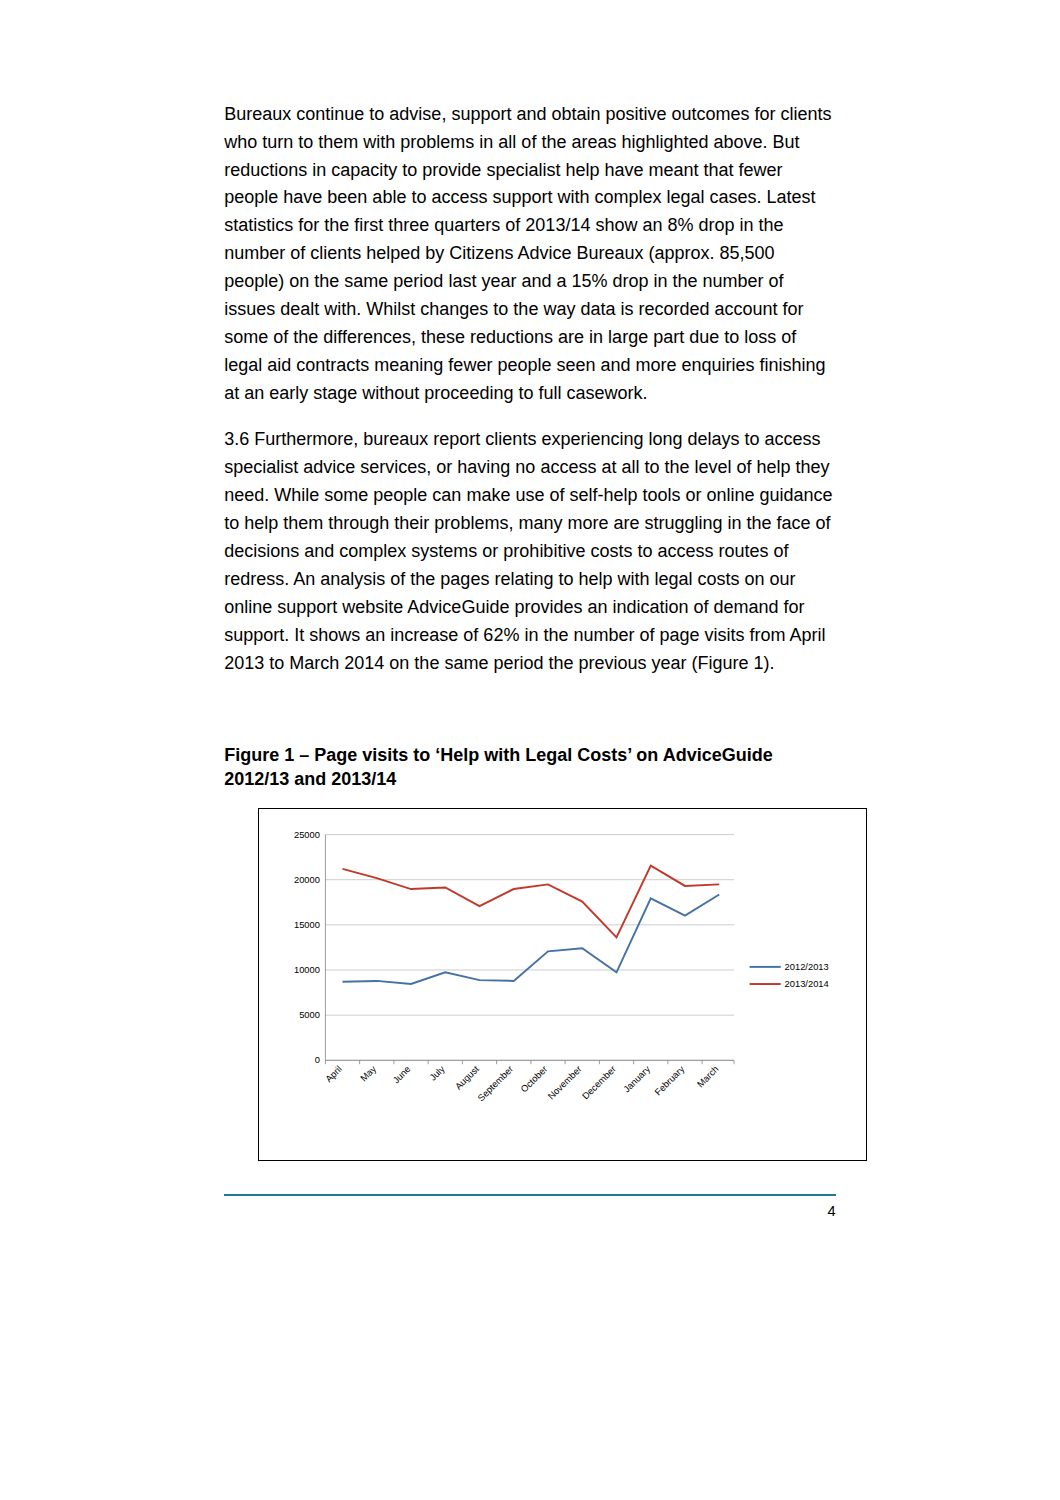Bureaux continue to advise, support and obtain positive outcomes for clients who turn to them with problems in all of the areas highlighted above. But reductions in capacity to provide specialist help have meant that fewer people have been able to access support with complex legal cases. Latest statistics for the first three quarters of 2013/14 show an 8% drop in the number of clients helped by Citizens Advice Bureaux (approx. 85,500 people) on the same period last year and a 15% drop in the number of issues dealt with. Whilst changes to the way data is recorded account for some of the differences, these reductions are in large part due to loss of legal aid contracts meaning fewer people seen and more enquiries finishing at an early stage without proceeding to full casework.
3.6 Furthermore, bureaux report clients experiencing long delays to access specialist advice services, or having no access at all to the level of help they need. While some people can make use of self-help tools or online guidance to help them through their problems, many more are struggling in the face of decisions and complex systems or prohibitive costs to access routes of redress. An analysis of the pages relating to help with legal costs on our online support website AdviceGuide provides an indication of demand for support. It shows an increase of 62% in the number of page visits from April 2013 to March 2014 on the same period the previous year (Figure 1).
Figure 1 – Page visits to ‘Help with Legal Costs’ on AdviceGuide
2012/13 and 2013/14
25000 20000 15000 10000 5000 0 April May June July August September October November December January February March 2012/2013 2013/2014
4